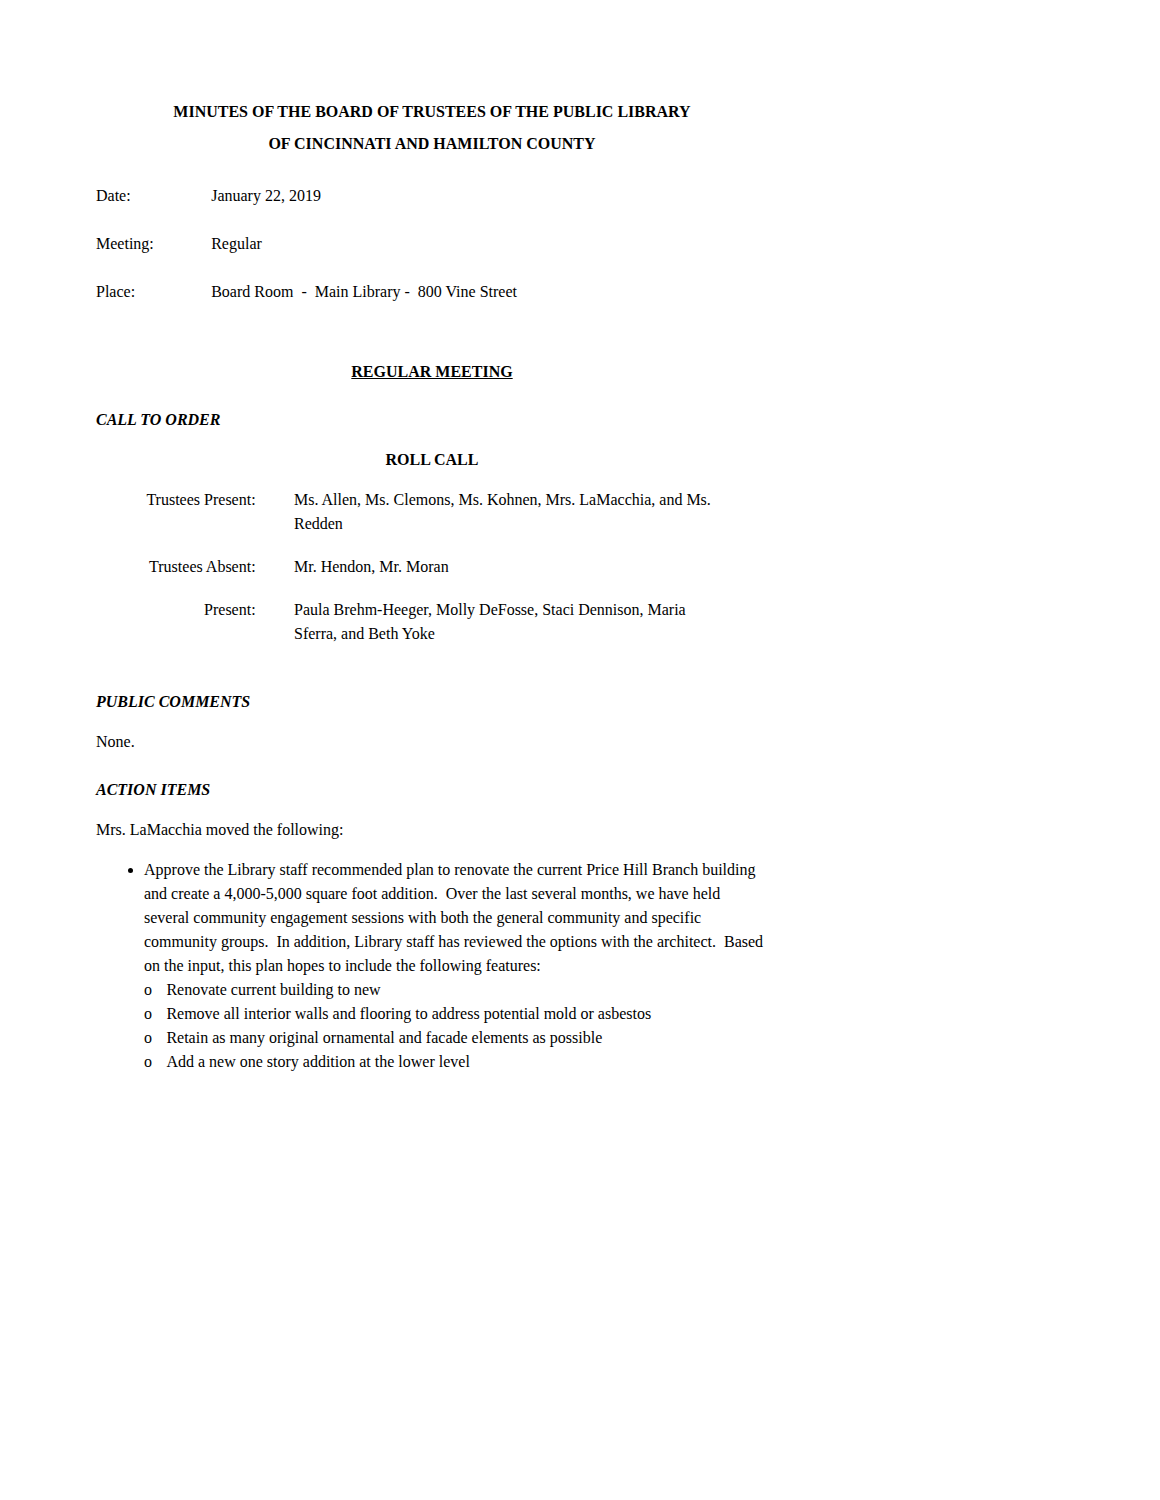MINUTES OF THE BOARD OF TRUSTEES OF THE PUBLIC LIBRARY
OF CINCINNATI AND HAMILTON COUNTY
| Date: | January 22, 2019 |
| Meeting: | Regular |
| Place: | Board Room - Main Library - 800 Vine Street |
REGULAR MEETING
CALL TO ORDER
ROLL CALL
| Trustees Present: | Ms. Allen, Ms. Clemons, Ms. Kohnen, Mrs. LaMacchia, and Ms. Redden |
| Trustees Absent: | Mr. Hendon, Mr. Moran |
| Present: | Paula Brehm-Heeger, Molly DeFosse, Staci Dennison, Maria Sferra, and Beth Yoke |
PUBLIC COMMENTS
None.
ACTION ITEMS
Mrs. LaMacchia moved the following:
Approve the Library staff recommended plan to renovate the current Price Hill Branch building and create a 4,000-5,000 square foot addition. Over the last several months, we have held several community engagement sessions with both the general community and specific community groups. In addition, Library staff has reviewed the options with the architect. Based on the input, this plan hopes to include the following features:
Renovate current building to new
Remove all interior walls and flooring to address potential mold or asbestos
Retain as many original ornamental and facade elements as possible
Add a new one story addition at the lower level